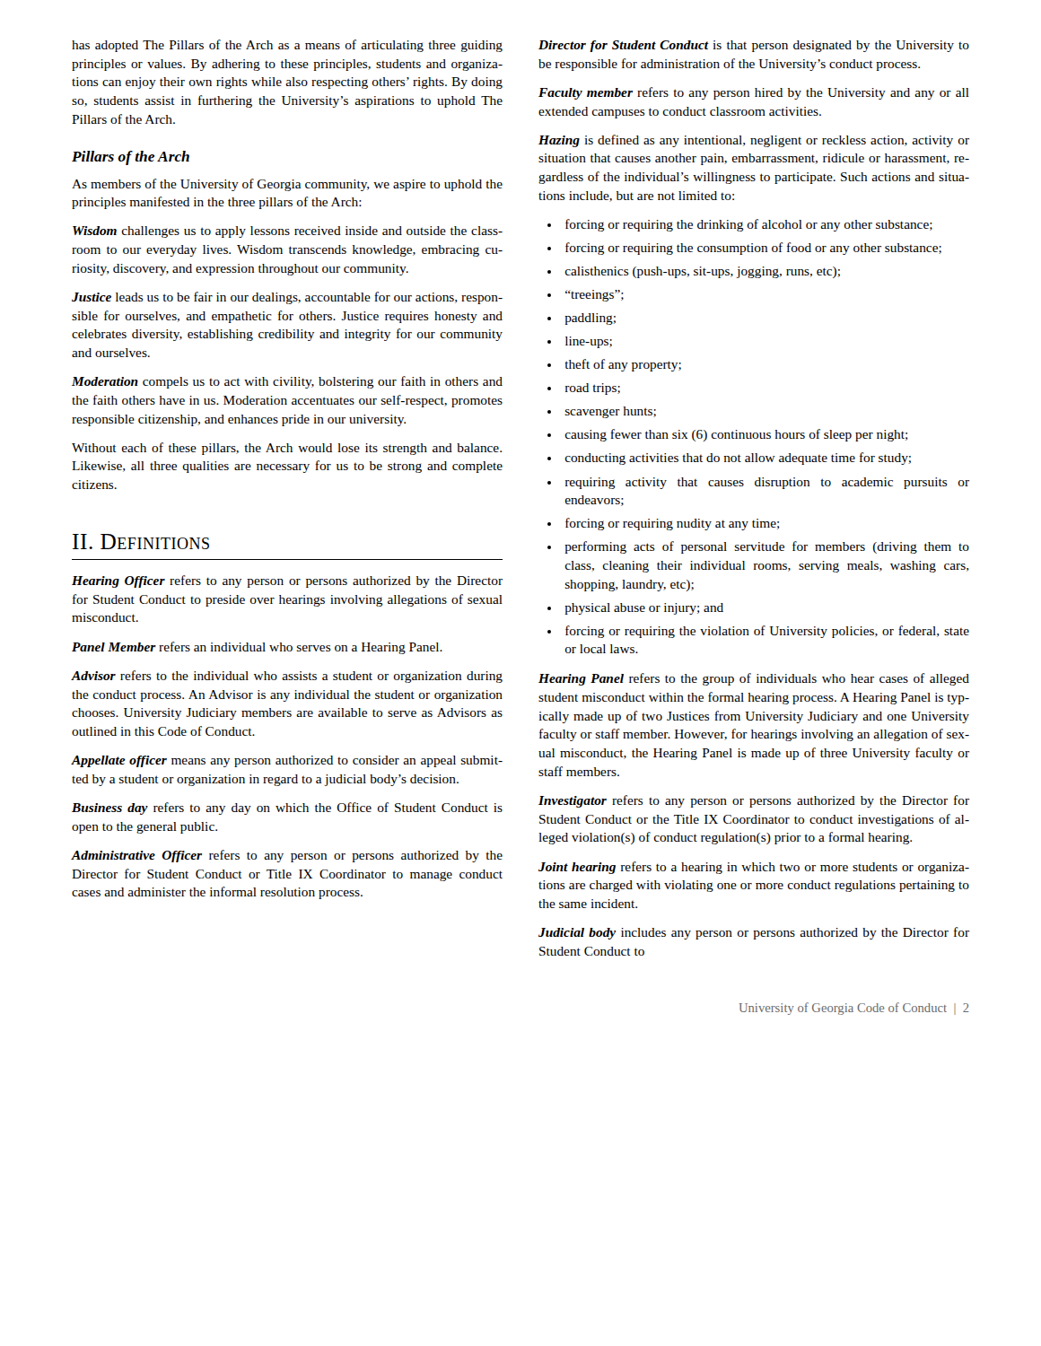has adopted The Pillars of the Arch as a means of articulating three guiding principles or values. By adhering to these principles, students and organizations can enjoy their own rights while also respecting others’ rights. By doing so, students assist in furthering the University’s aspirations to uphold The Pillars of the Arch.
Pillars of the Arch
As members of the University of Georgia community, we aspire to uphold the principles manifested in the three pillars of the Arch:
Wisdom challenges us to apply lessons received inside and outside the classroom to our everyday lives. Wisdom transcends knowledge, embracing curiosity, discovery, and expression throughout our community.
Justice leads us to be fair in our dealings, accountable for our actions, responsible for ourselves, and empathetic for others. Justice requires honesty and celebrates diversity, establishing credibility and integrity for our community and ourselves.
Moderation compels us to act with civility, bolstering our faith in others and the faith others have in us. Moderation accentuates our self-respect, promotes responsible citizenship, and enhances pride in our university.
Without each of these pillars, the Arch would lose its strength and balance. Likewise, all three qualities are necessary for us to be strong and complete citizens.
II. Definitions
Hearing Officer refers to any person or persons authorized by the Director for Student Conduct to preside over hearings involving allegations of sexual misconduct.
Panel Member refers an individual who serves on a Hearing Panel.
Advisor refers to the individual who assists a student or organization during the conduct process. An Advisor is any individual the student or organization chooses. University Judiciary members are available to serve as Advisors as outlined in this Code of Conduct.
Appellate officer means any person authorized to consider an appeal submitted by a student or organization in regard to a judicial body’s decision.
Business day refers to any day on which the Office of Student Conduct is open to the general public.
Administrative Officer refers to any person or persons authorized by the Director for Student Conduct or Title IX Coordinator to manage conduct cases and administer the informal resolution process.
Director for Student Conduct is that person designated by the University to be responsible for administration of the University’s conduct process.
Faculty member refers to any person hired by the University and any or all extended campuses to conduct classroom activities.
Hazing is defined as any intentional, negligent or reckless action, activity or situation that causes another pain, embarrassment, ridicule or harassment, regardless of the individual’s willingness to participate. Such actions and situations include, but are not limited to:
forcing or requiring the drinking of alcohol or any other substance;
forcing or requiring the consumption of food or any other substance;
calisthenics (push-ups, sit-ups, jogging, runs, etc);
“treeings”;
paddling;
line-ups;
theft of any property;
road trips;
scavenger hunts;
causing fewer than six (6) continuous hours of sleep per night;
conducting activities that do not allow adequate time for study;
requiring activity that causes disruption to academic pursuits or endeavors;
forcing or requiring nudity at any time;
performing acts of personal servitude for members (driving them to class, cleaning their individual rooms, serving meals, washing cars, shopping, laundry, etc);
physical abuse or injury; and
forcing or requiring the violation of University policies, or federal, state or local laws.
Hearing Panel refers to the group of individuals who hear cases of alleged student misconduct within the formal hearing process. A Hearing Panel is typically made up of two Justices from University Judiciary and one University faculty or staff member. However, for hearings involving an allegation of sexual misconduct, the Hearing Panel is made up of three University faculty or staff members.
Investigator refers to any person or persons authorized by the Director for Student Conduct or the Title IX Coordinator to conduct investigations of alleged violation(s) of conduct regulation(s) prior to a formal hearing.
Joint hearing refers to a hearing in which two or more students or organizations are charged with violating one or more conduct regulations pertaining to the same incident.
Judicial body includes any person or persons authorized by the Director for Student Conduct to
University of Georgia Code of Conduct|2